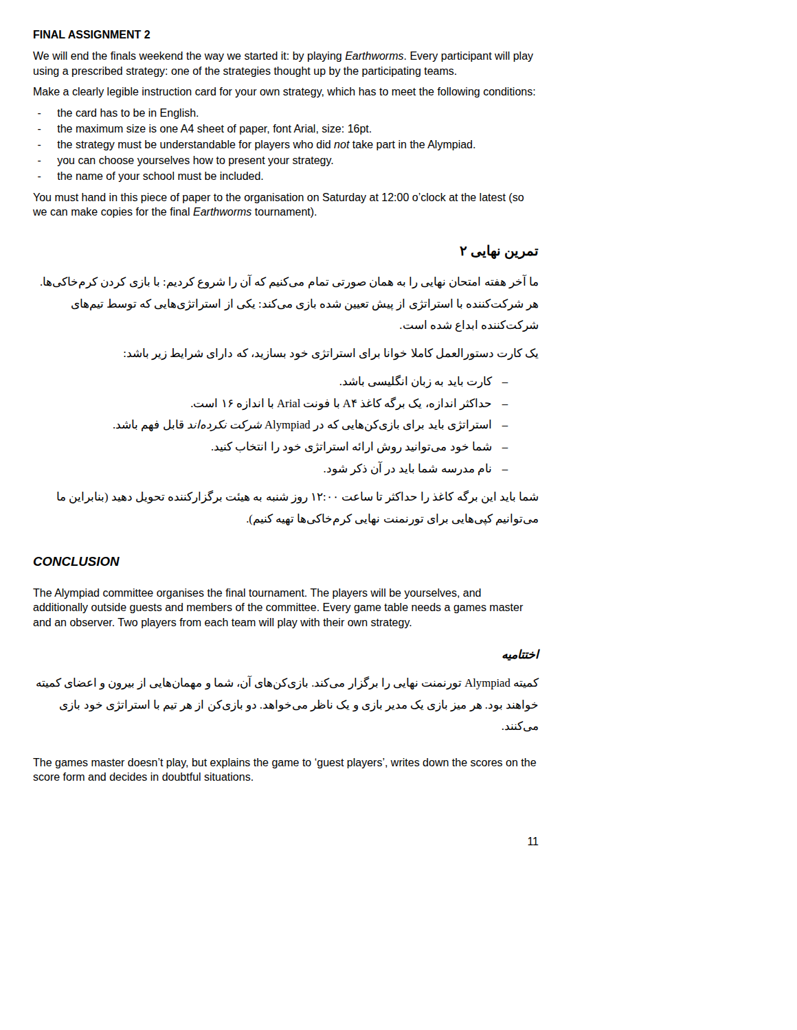FINAL ASSIGNMENT 2
We will end the finals weekend the way we started it: by playing Earthworms. Every participant will play using a prescribed strategy: one of the strategies thought up by the participating teams.
Make a clearly legible instruction card for your own strategy, which has to meet the following conditions:
the card has to be in English.
the maximum size is one A4 sheet of paper, font Arial, size: 16pt.
the strategy must be understandable for players who did not take part in the Alympiad.
you can choose yourselves how to present your strategy.
the name of your school must be included.
You must hand in this piece of paper to the organisation on Saturday at 12:00 o’clock at the latest (so we can make copies for the final Earthworms tournament).
تمرین نهایی ۲
ما آخر هفته امتحان نهایی را به همان صورتی تمام می‌کنیم که آن را شروع کردیم: با بازی کردن کرم‌خاکی‌ها. هر شرکت‌کننده با استراتژی از پیش تعیین شده بازی می‌کند: یکی از استراتژی‌هایی که توسط تیم‌های شرکت‌کننده ابداع شده است.
یک کارت دستورالعمل کاملا خوانا برای استراتژی خود بسازید، که دارای شرایط زیر باشد:
کارت باید به زبان انگلیسی باشد.
حداکثر اندازه، یک برگه کاغذ A۴ با فونت Arial با اندازه ۱۶ است.
استراتژی باید برای بازی‌کن‌هایی که در Alympiad شرکت نکرده‌اند قابل فهم باشد.
شما خود می‌توانید روش ارائه استراتژی خود را انتخاب کنید.
نام مدرسه شما باید در آن ذکر شود.
شما باید این برگه کاغذ را حداکثر تا ساعت ۱۲:۰۰ روز شنبه به هیئت برگزارکننده تحویل دهید (بنابراین ما می‌توانیم کپی‌هایی برای تورنمنت نهایی کرم‌خاکی‌ها تهیه کنیم).
CONCLUSION
The Alympiad committee organises the final tournament. The players will be yourselves, and additionally outside guests and members of the committee. Every game table needs a games master and an observer. Two players from each team will play with their own strategy.
اختتامیه
کمیته Alympiad تورنمنت نهایی را برگزار می‌کند. بازی‌کن‌های آن، شما و مهمان‌هایی از بیرون و اعضای کمیته خواهند بود. هر میز بازی یک مدیر بازی و یک ناظر می‌خواهد. دو بازی‌کن از هر تیم با استراتژی خود بازی می‌کنند.
The games master doesn’t play, but explains the game to ‘guest players’, writes down the scores on the score form and decides in doubtful situations.
11